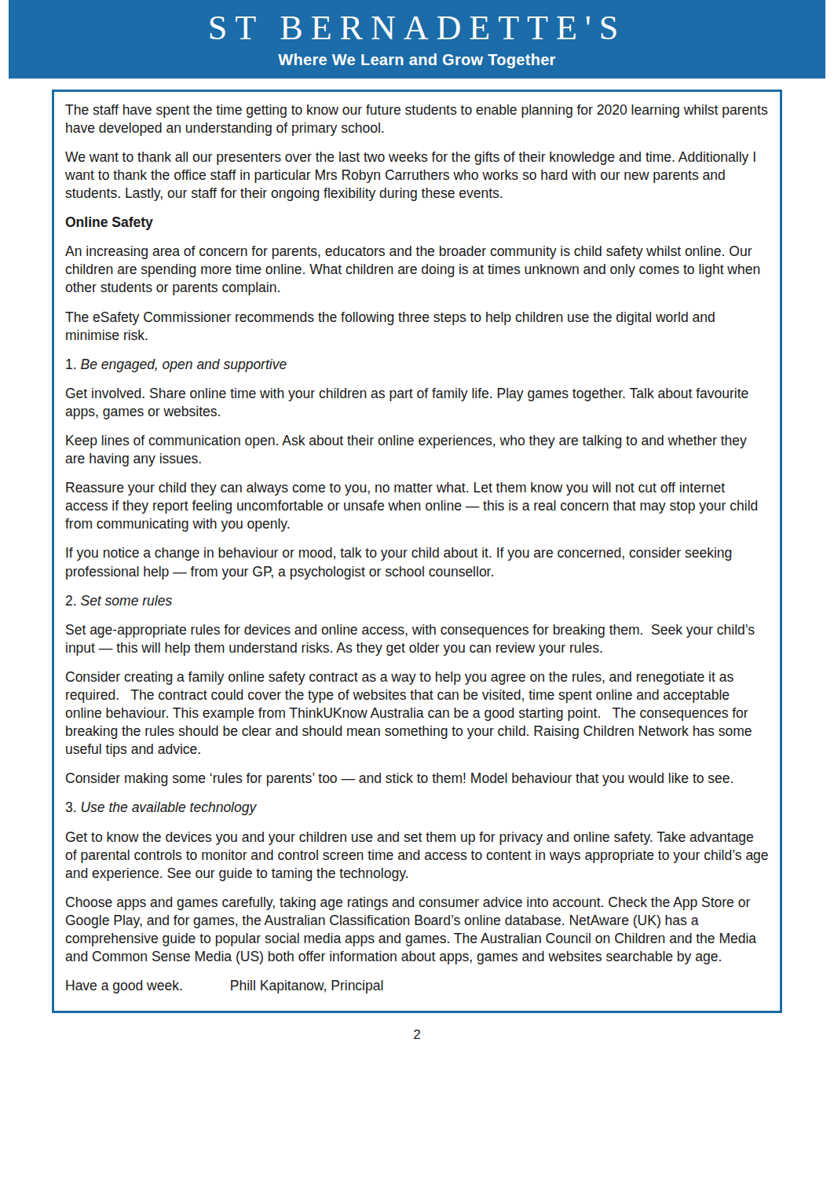ST BERNADETTE'S
Where We Learn and Grow Together
The staff have spent the time getting to know our future students to enable planning for 2020 learning whilst parents have developed an understanding of primary school.
We want to thank all our presenters over the last two weeks for the gifts of their knowledge and time. Additionally I want to thank the office staff in particular Mrs Robyn Carruthers who works so hard with our new parents and students. Lastly, our staff for their ongoing flexibility during these events.
Online Safety
An increasing area of concern for parents, educators and the broader community is child safety whilst online. Our children are spending more time online. What children are doing is at times unknown and only comes to light when other students or parents complain.
The eSafety Commissioner recommends the following three steps to help children use the digital world and minimise risk.
1. Be engaged, open and supportive
Get involved. Share online time with your children as part of family life. Play games together. Talk about favourite apps, games or websites.
Keep lines of communication open. Ask about their online experiences, who they are talking to and whether they are having any issues.
Reassure your child they can always come to you, no matter what. Let them know you will not cut off internet access if they report feeling uncomfortable or unsafe when online — this is a real concern that may stop your child from communicating with you openly.
If you notice a change in behaviour or mood, talk to your child about it. If you are concerned, consider seeking professional help — from your GP, a psychologist or school counsellor.
2. Set some rules
Set age-appropriate rules for devices and online access, with consequences for breaking them. Seek your child’s input — this will help them understand risks. As they get older you can review your rules.
Consider creating a family online safety contract as a way to help you agree on the rules, and renegotiate it as required. The contract could cover the type of websites that can be visited, time spent online and acceptable online behaviour. This example from ThinkUKnow Australia can be a good starting point. The consequences for breaking the rules should be clear and should mean something to your child. Raising Children Network has some useful tips and advice.
Consider making some ‘rules for parents’ too — and stick to them! Model behaviour that you would like to see.
3. Use the available technology
Get to know the devices you and your children use and set them up for privacy and online safety. Take advantage of parental controls to monitor and control screen time and access to content in ways appropriate to your child’s age and experience. See our guide to taming the technology.
Choose apps and games carefully, taking age ratings and consumer advice into account. Check the App Store or Google Play, and for games, the Australian Classification Board’s online database. NetAware (UK) has a comprehensive guide to popular social media apps and games. The Australian Council on Children and the Media and Common Sense Media (US) both offer information about apps, games and websites searchable by age.
Have a good week. Phill Kapitanow, Principal
2